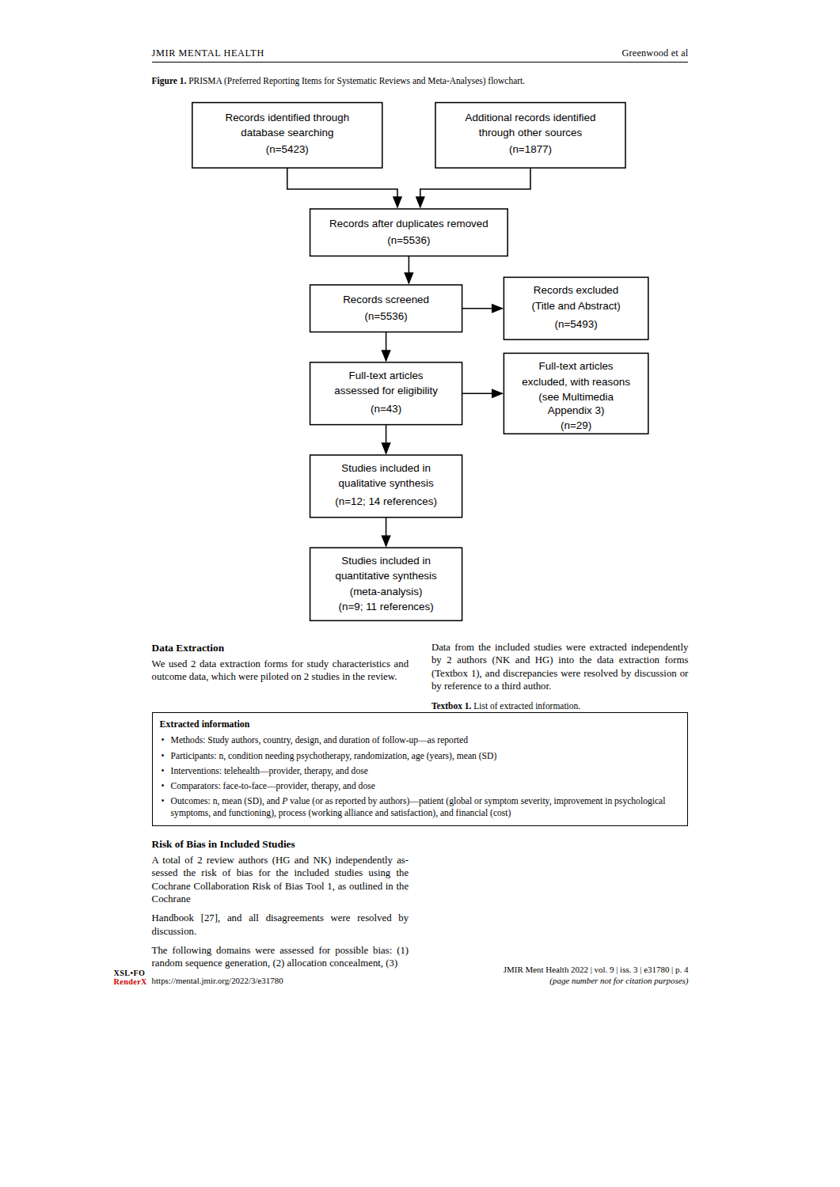JMIR MENTAL HEALTH
Greenwood et al
Figure 1. PRISMA (Preferred Reporting Items for Systematic Reviews and Meta-Analyses) flowchart.
Records identified through database searching (n=5423) Additional records identified through other sources (n=1877) Records after duplicates removed (n=5536) Records screened (n=5536) Records excluded (Title and Abstract) (n=5493) Full-text articles assessed for eligibility (n=43) Full-text articles excluded, with reasons (see Multimedia Appendix 3) (n=29) Studies included in qualitative synthesis (n=12; 14 references) Studies included in quantitative synthesis (meta-analysis) (n=9; 11 references)
Data Extraction
We used 2 data extraction forms for study characteristics and outcome data, which were piloted on 2 studies in the review.
Data from the included studies were extracted independently by 2 authors (NK and HG) into the data extraction forms (Textbox 1), and discrepancies were resolved by discussion or by reference to a third author.
Textbox 1. List of extracted information.
Extracted information
Methods: Study authors, country, design, and duration of follow-up—as reported
Participants: n, condition needing psychotherapy, randomization, age (years), mean (SD)
Interventions: telehealth—provider, therapy, and dose
Comparators: face-to-face—provider, therapy, and dose
Outcomes: n, mean (SD), and P value (or as reported by authors)—patient (global or symptom severity, improvement in psychological symptoms, and functioning), process (working alliance and satisfaction), and financial (cost)
Risk of Bias in Included Studies
A total of 2 review authors (HG and NK) independently assessed the risk of bias for the included studies using the Cochrane Collaboration Risk of Bias Tool 1, as outlined in the Cochrane
Handbook [27], and all disagreements were resolved by discussion.
The following domains were assessed for possible bias: (1) random sequence generation, (2) allocation concealment, (3)
XSL•FO
RenderX
https://mental.jmir.org/2022/3/e31780
JMIR Ment Health 2022 | vol. 9 | iss. 3 | e31780 | p. 4
(page number not for citation purposes)